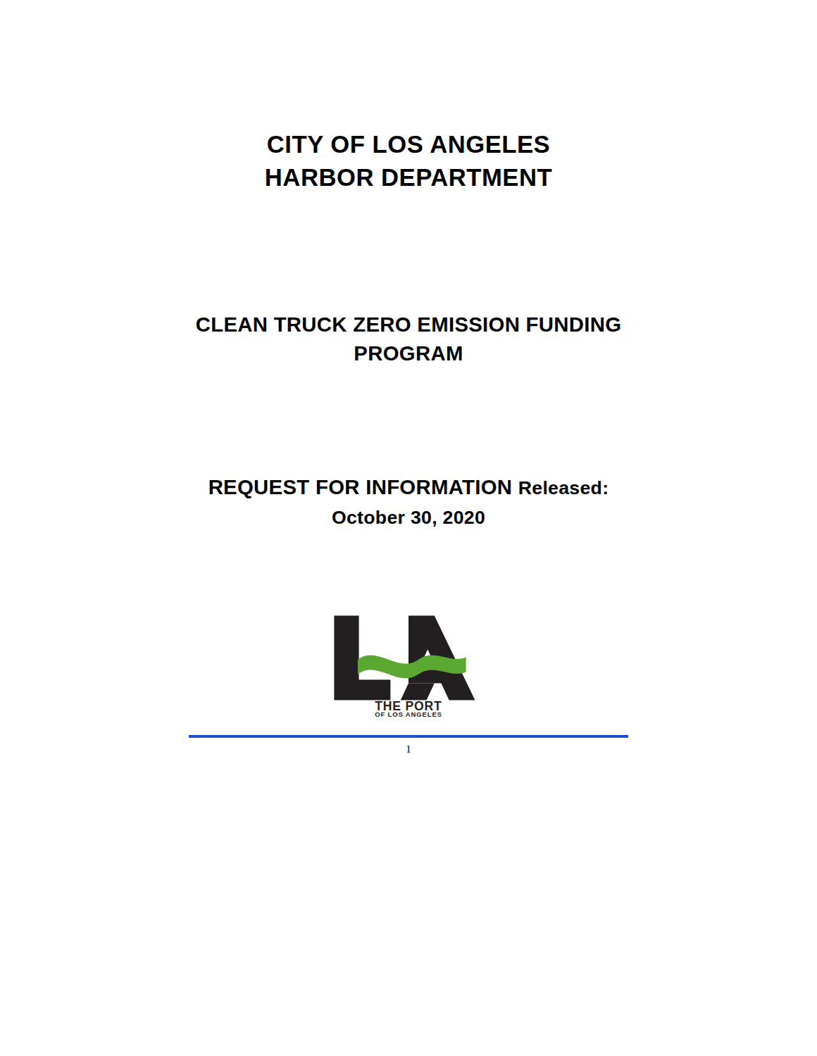CITY OF LOS ANGELES HARBOR DEPARTMENT
CLEAN TRUCK ZERO EMISSION FUNDING PROGRAM
REQUEST FOR INFORMATION Released: October 30, 2020
THE PORT OF LOS ANGELES
1